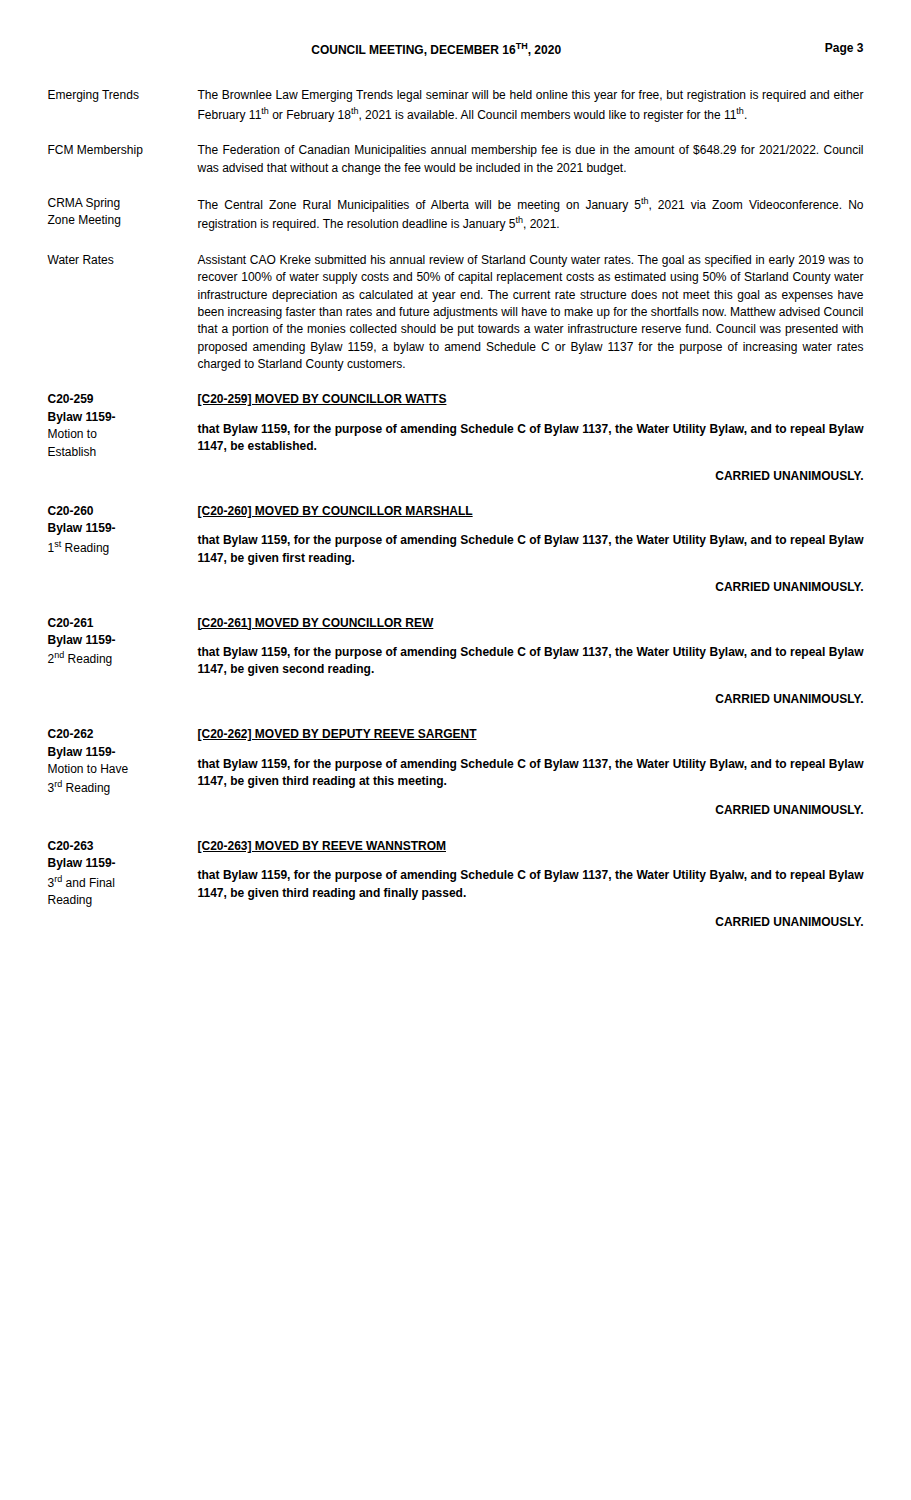COUNCIL MEETING, DECEMBER 16TH, 2020 Page 3
Emerging Trends
The Brownlee Law Emerging Trends legal seminar will be held online this year for free, but registration is required and either February 11th or February 18th, 2021 is available. All Council members would like to register for the 11th.
FCM Membership
The Federation of Canadian Municipalities annual membership fee is due in the amount of $648.29 for 2021/2022. Council was advised that without a change the fee would be included in the 2021 budget.
CRMA Spring
Zone Meeting
The Central Zone Rural Municipalities of Alberta will be meeting on January 5th, 2021 via Zoom Videoconference. No registration is required. The resolution deadline is January 5th, 2021.
Water Rates
Assistant CAO Kreke submitted his annual review of Starland County water rates. The goal as specified in early 2019 was to recover 100% of water supply costs and 50% of capital replacement costs as estimated using 50% of Starland County water infrastructure depreciation as calculated at year end. The current rate structure does not meet this goal as expenses have been increasing faster than rates and future adjustments will have to make up for the shortfalls now. Matthew advised Council that a portion of the monies collected should be put towards a water infrastructure reserve fund. Council was presented with proposed amending Bylaw 1159, a bylaw to amend Schedule C or Bylaw 1137 for the purpose of increasing water rates charged to Starland County customers.
C20-259
Bylaw 1159-
Motion to
Establish
[C20-259] MOVED BY COUNCILLOR WATTS
that Bylaw 1159, for the purpose of amending Schedule C of Bylaw 1137, the Water Utility Bylaw, and to repeal Bylaw 1147, be established.
CARRIED UNANIMOUSLY.
C20-260
Bylaw 1159-
1st Reading
[C20-260] MOVED BY COUNCILLOR MARSHALL
that Bylaw 1159, for the purpose of amending Schedule C of Bylaw 1137, the Water Utility Bylaw, and to repeal Bylaw 1147, be given first reading.
CARRIED UNANIMOUSLY.
C20-261
Bylaw 1159-
2nd Reading
[C20-261] MOVED BY COUNCILLOR REW
that Bylaw 1159, for the purpose of amending Schedule C of Bylaw 1137, the Water Utility Bylaw, and to repeal Bylaw 1147, be given second reading.
CARRIED UNANIMOUSLY.
C20-262
Bylaw 1159-
Motion to Have
3rd Reading
[C20-262] MOVED BY DEPUTY REEVE SARGENT
that Bylaw 1159, for the purpose of amending Schedule C of Bylaw 1137, the Water Utility Bylaw, and to repeal Bylaw 1147, be given third reading at this meeting.
CARRIED UNANIMOUSLY.
C20-263
Bylaw 1159-
3rd and Final
Reading
[C20-263] MOVED BY REEVE WANNSTROM
that Bylaw 1159, for the purpose of amending Schedule C of Bylaw 1137, the Water Utility Byalw, and to repeal Bylaw 1147, be given third reading and finally passed.
CARRIED UNANIMOUSLY.